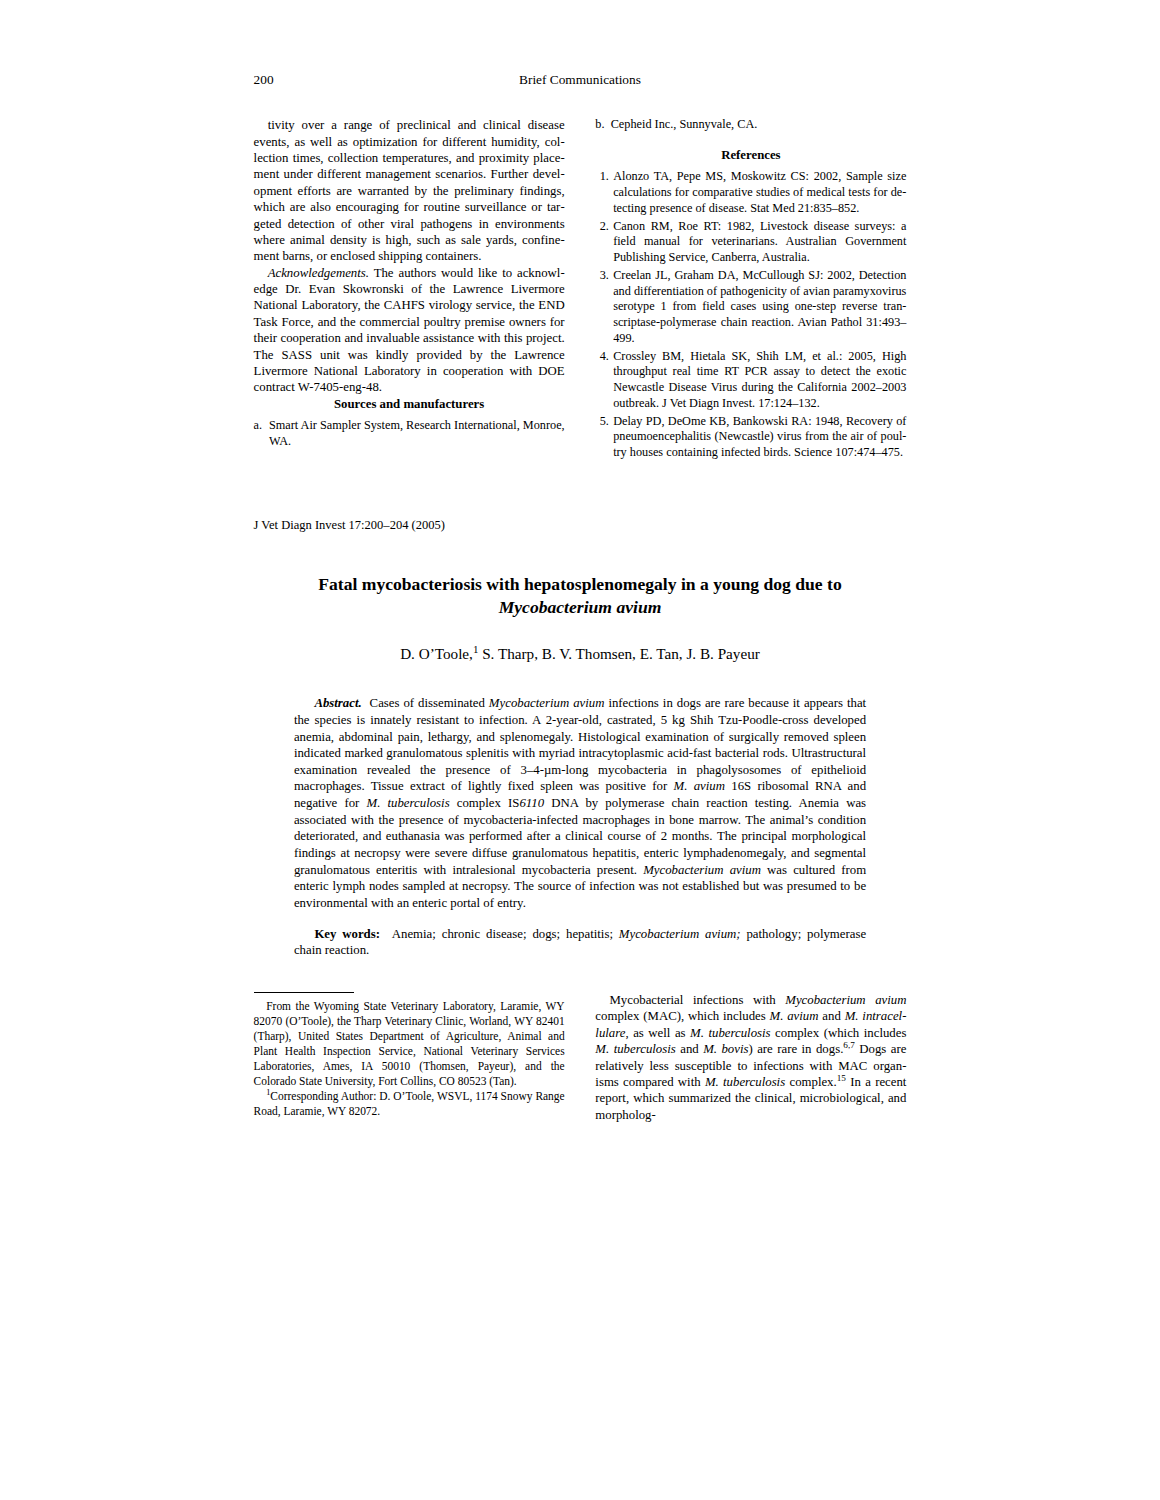200
Brief Communications
tivity over a range of preclinical and clinical disease events, as well as optimization for different humidity, collection times, collection temperatures, and proximity placement under different management scenarios. Further development efforts are warranted by the preliminary findings, which are also encouraging for routine surveillance or targeted detection of other viral pathogens in environments where animal density is high, such as sale yards, confinement barns, or enclosed shipping containers.
Acknowledgements. The authors would like to acknowledge Dr. Evan Skowronski of the Lawrence Livermore National Laboratory, the CAHFS virology service, the END Task Force, and the commercial poultry premise owners for their cooperation and invaluable assistance with this project. The SASS unit was kindly provided by the Lawrence Livermore National Laboratory in cooperation with DOE contract W-7405-eng-48.
Sources and manufacturers
a. Smart Air Sampler System, Research International, Monroe, WA.
b. Cepheid Inc., Sunnyvale, CA.
References
Alonzo TA, Pepe MS, Moskowitz CS: 2002, Sample size calculations for comparative studies of medical tests for detecting presence of disease. Stat Med 21:835–852.
Canon RM, Roe RT: 1982, Livestock disease surveys: a field manual for veterinarians. Australian Government Publishing Service, Canberra, Australia.
Creelan JL, Graham DA, McCullough SJ: 2002, Detection and differentiation of pathogenicity of avian paramyxovirus serotype 1 from field cases using one-step reverse transcriptase-polymerase chain reaction. Avian Pathol 31:493–499.
Crossley BM, Hietala SK, Shih LM, et al.: 2005, High throughput real time RT PCR assay to detect the exotic Newcastle Disease Virus during the California 2002–2003 outbreak. J Vet Diagn Invest. 17:124–132.
Delay PD, DeOme KB, Bankowski RA: 1948, Recovery of pneumoencephalitis (Newcastle) virus from the air of poultry houses containing infected birds. Science 107:474–475.
J Vet Diagn Invest 17:200–204 (2005)
Fatal mycobacteriosis with hepatosplenomegaly in a young dog due to
Mycobacterium avium
D. O’Toole,1 S. Tharp, B. V. Thomsen, E. Tan, J. B. Payeur
Abstract. Cases of disseminated Mycobacterium avium infections in dogs are rare because it appears that the species is innately resistant to infection. A 2-year-old, castrated, 5 kg Shih Tzu-Poodle-cross developed anemia, abdominal pain, lethargy, and splenomegaly. Histological examination of surgically removed spleen indicated marked granulomatous splenitis with myriad intracytoplasmic acid-fast bacterial rods. Ultrastructural examination revealed the presence of 3–4-µm-long mycobacteria in phagolysosomes of epithelioid macrophages. Tissue extract of lightly fixed spleen was positive for M. avium 16S ribosomal RNA and negative for M. tuberculosis complex IS6110 DNA by polymerase chain reaction testing. Anemia was associated with the presence of mycobacteria-infected macrophages in bone marrow. The animal’s condition deteriorated, and euthanasia was performed after a clinical course of 2 months. The principal morphological findings at necropsy were severe diffuse granulomatous hepatitis, enteric lymphadenomegaly, and segmental granulomatous enteritis with intralesional mycobacteria present. Mycobacterium avium was cultured from enteric lymph nodes sampled at necropsy. The source of infection was not established but was presumed to be environmental with an enteric portal of entry.
Key words: Anemia; chronic disease; dogs; hepatitis; Mycobacterium avium; pathology; polymerase chain reaction.
From the Wyoming State Veterinary Laboratory, Laramie, WY 82070 (O’Toole), the Tharp Veterinary Clinic, Worland, WY 82401 (Tharp), United States Department of Agriculture, Animal and Plant Health Inspection Service, National Veterinary Services Laboratories, Ames, IA 50010 (Thomsen, Payeur), and the Colorado State University, Fort Collins, CO 80523 (Tan).
1Corresponding Author: D. O’Toole, WSVL, 1174 Snowy Range Road, Laramie, WY 82072.
Mycobacterial infections with Mycobacterium avium complex (MAC), which includes M. avium and M. intracellulare, as well as M. tuberculosis complex (which includes M. tuberculosis and M. bovis) are rare in dogs.6,7 Dogs are relatively less susceptible to infections with MAC organisms compared with M. tuberculosis complex.15 In a recent report, which summarized the clinical, microbiological, and morpholog-